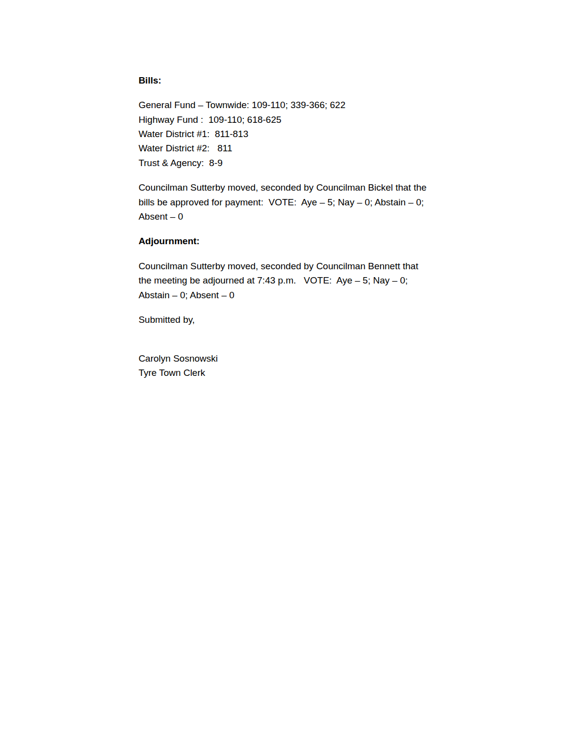Bills:
General Fund – Townwide: 109-110; 339-366; 622
Highway Fund : 109-110; 618-625
Water District #1: 811-813
Water District #2: 811
Trust & Agency: 8-9
Councilman Sutterby moved, seconded by Councilman Bickel that the bills be approved for payment: VOTE: Aye – 5; Nay – 0; Abstain – 0; Absent – 0
Adjournment:
Councilman Sutterby moved, seconded by Councilman Bennett that the meeting be adjourned at 7:43 p.m. VOTE: Aye – 5; Nay – 0; Abstain – 0; Absent – 0
Submitted by,
Carolyn Sosnowski
Tyre Town Clerk